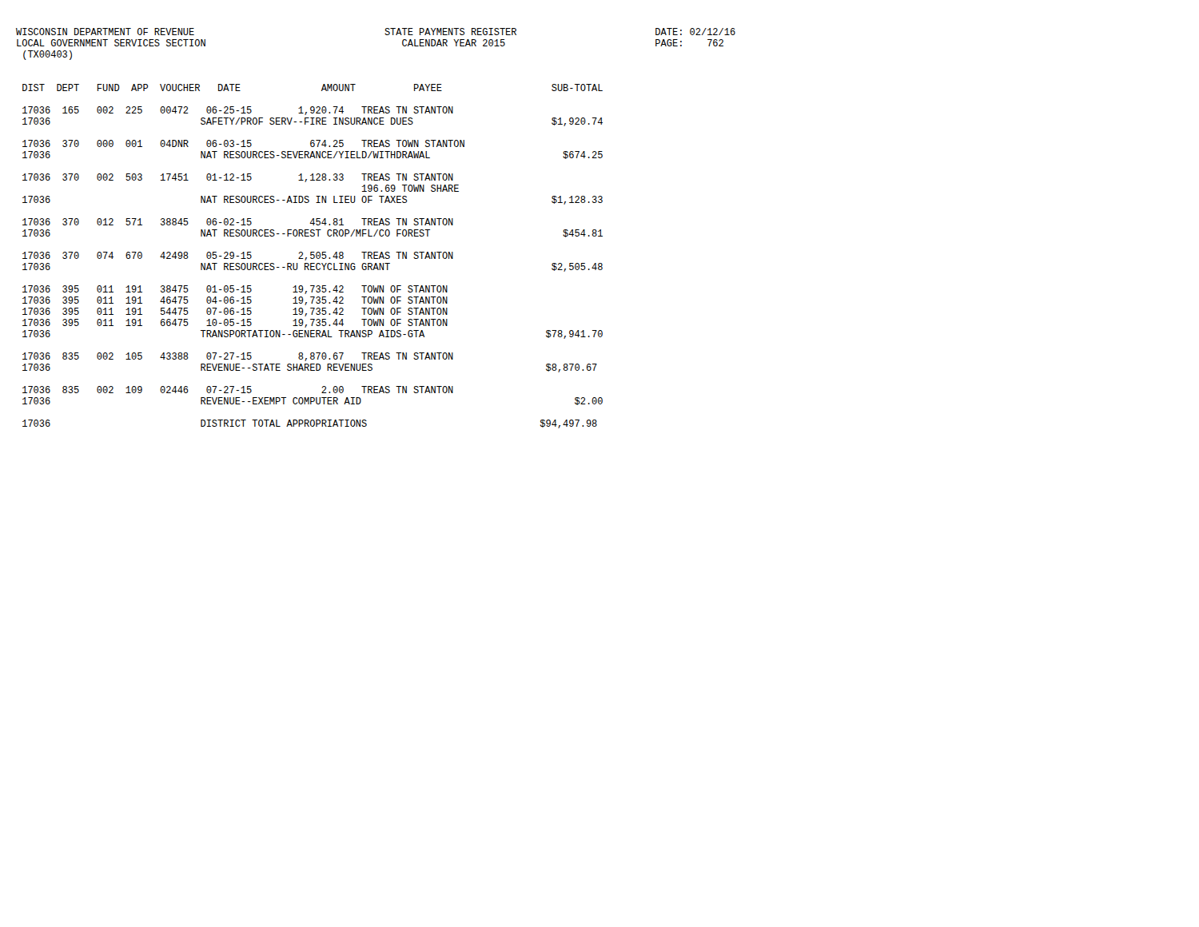WISCONSIN DEPARTMENT OF REVENUE STATE PAYMENTS REGISTER DATE: 02/12/16 LOCAL GOVERNMENT SERVICES SECTION CALENDAR YEAR 2015 PAGE: 762 (TX00403) DIST DEPT FUND APP VOUCHER DATE AMOUNT PAYEE SUB-TOTAL 17036 165 002 225 00472 06-25-15 1,920.74 TREAS TN STANTON 17036 SAFETY/PROF SERV--FIRE INSURANCE DUES $1,920.74 17036 370 000 001 04DNR 06-03-15 674.25 TREAS TOWN STANTON 17036 NAT RESOURCES-SEVERANCE/YIELD/WITHDRAWAL $674.25 17036 370 002 503 17451 01-12-15 1,128.33 TREAS TN STANTON 196.69 TOWN SHARE 17036 NAT RESOURCES--AIDS IN LIEU OF TAXES $1,128.33 17036 370 012 571 38845 06-02-15 454.81 TREAS TN STANTON 17036 NAT RESOURCES--FOREST CROP/MFL/CO FOREST $454.81 17036 370 074 670 42498 05-29-15 2,505.48 TREAS TN STANTON 17036 NAT RESOURCES--RU RECYCLING GRANT $2,505.48 17036 395 011 191 38475 01-05-15 19,735.42 TOWN OF STANTON 17036 395 011 191 46475 04-06-15 19,735.42 TOWN OF STANTON 17036 395 011 191 54475 07-06-15 19,735.42 TOWN OF STANTON 17036 395 011 191 66475 10-05-15 19,735.44 TOWN OF STANTON 17036 TRANSPORTATION--GENERAL TRANSP AIDS-GTA $78,941.70 17036 835 002 105 43388 07-27-15 8,870.67 TREAS TN STANTON 17036 REVENUE--STATE SHARED REVENUES $8,870.67 17036 835 002 109 02446 07-27-15 2.00 TREAS TN STANTON 17036 REVENUE--EXEMPT COMPUTER AID $2.00 17036 DISTRICT TOTAL APPROPRIATIONS $94,497.98